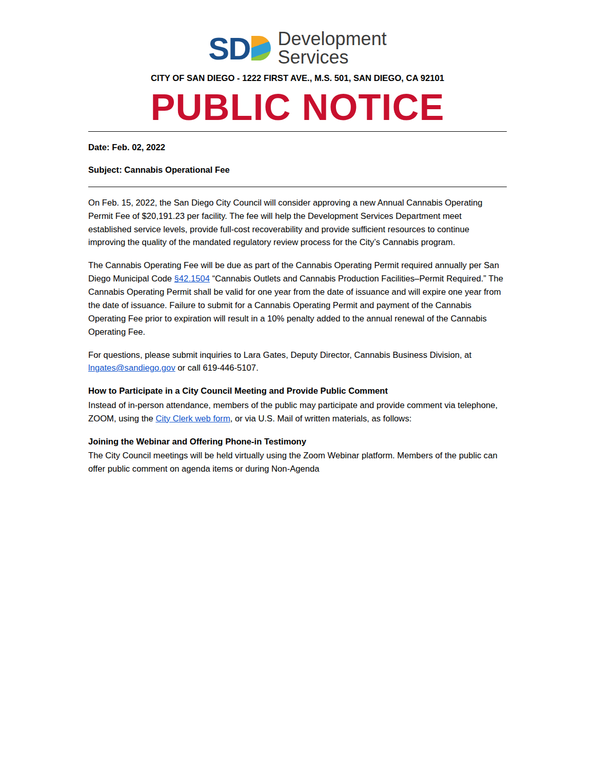SD Development
Services
CITY OF SAN DIEGO - 1222 FIRST AVE., M.S. 501, SAN DIEGO, CA 92101
PUBLIC NOTICE
Date: Feb. 02, 2022
Subject: Cannabis Operational Fee
On Feb. 15, 2022, the San Diego City Council will consider approving a new Annual Cannabis Operating Permit Fee of $20,191.23 per facility. The fee will help the Development Services Department meet established service levels, provide full-cost recoverability and provide sufficient resources to continue improving the quality of the mandated regulatory review process for the City’s Cannabis program.
The Cannabis Operating Fee will be due as part of the Cannabis Operating Permit required annually per San Diego Municipal Code §42.1504 “Cannabis Outlets and Cannabis Production Facilities–Permit Required.” The Cannabis Operating Permit shall be valid for one year from the date of issuance and will expire one year from the date of issuance. Failure to submit for a Cannabis Operating Permit and payment of the Cannabis Operating Fee prior to expiration will result in a 10% penalty added to the annual renewal of the Cannabis Operating Fee.
For questions, please submit inquiries to Lara Gates, Deputy Director, Cannabis Business Division, at lngates@sandiego.gov or call 619-446-5107.
How to Participate in a City Council Meeting and Provide Public Comment
Instead of in-person attendance, members of the public may participate and provide comment via telephone, ZOOM, using the City Clerk web form, or via U.S. Mail of written materials, as follows:
Joining the Webinar and Offering Phone-in Testimony
The City Council meetings will be held virtually using the Zoom Webinar platform. Members of the public can offer public comment on agenda items or during Non-Agenda